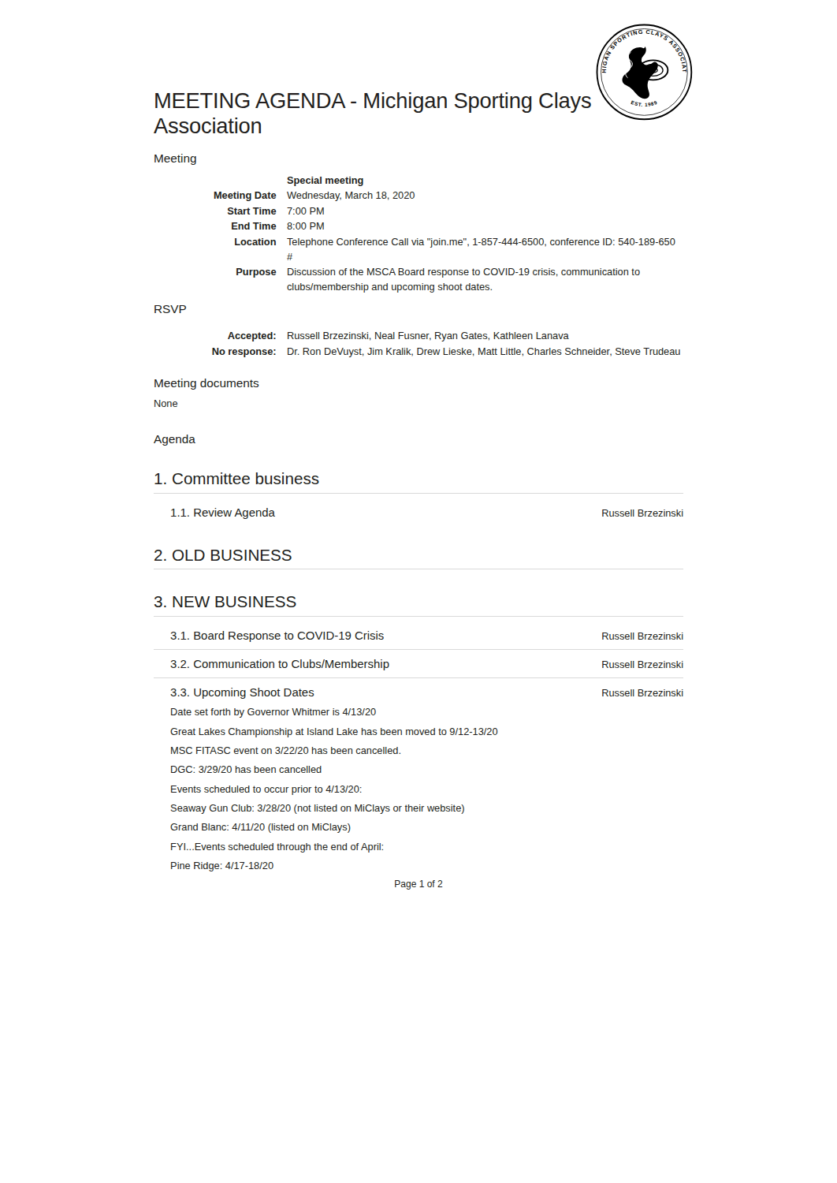MICHIGAN SPORTING CLAYS ASSOCIATION EST. 1989
MEETING AGENDA - Michigan Sporting Clays Association
Meeting
| | Special meeting |
| Meeting Date | Wednesday, March 18, 2020 |
| Start Time | 7:00 PM |
| End Time | 8:00 PM |
| Location | Telephone Conference Call via "join.me", 1-857-444-6500, conference ID: 540-189-650 # |
| Purpose | Discussion of the MSCA Board response to COVID-19 crisis, communication to clubs/membership and upcoming shoot dates. |
RSVP
| Accepted: | Russell Brzezinski, Neal Fusner, Ryan Gates, Kathleen Lanava |
| No response: | Dr. Ron DeVuyst, Jim Kralik, Drew Lieske, Matt Little, Charles Schneider, Steve Trudeau |
Meeting documents
None
Agenda
1. Committee business
1.1. Review Agenda Russell Brzezinski
2. OLD BUSINESS
3. NEW BUSINESS
3.1. Board Response to COVID-19 Crisis Russell Brzezinski
3.2. Communication to Clubs/Membership Russell Brzezinski
3.3. Upcoming Shoot Dates Russell Brzezinski
Date set forth by Governor Whitmer is 4/13/20
Great Lakes Championship at Island Lake has been moved to 9/12-13/20
MSC FITASC event on 3/22/20 has been cancelled.
DGC: 3/29/20 has been cancelled
Events scheduled to occur prior to 4/13/20:
Seaway Gun Club: 3/28/20 (not listed on MiClays or their website)
Grand Blanc: 4/11/20 (listed on MiClays)
FYI...Events scheduled through the end of April:
Pine Ridge: 4/17-18/20
Page 1 of 2